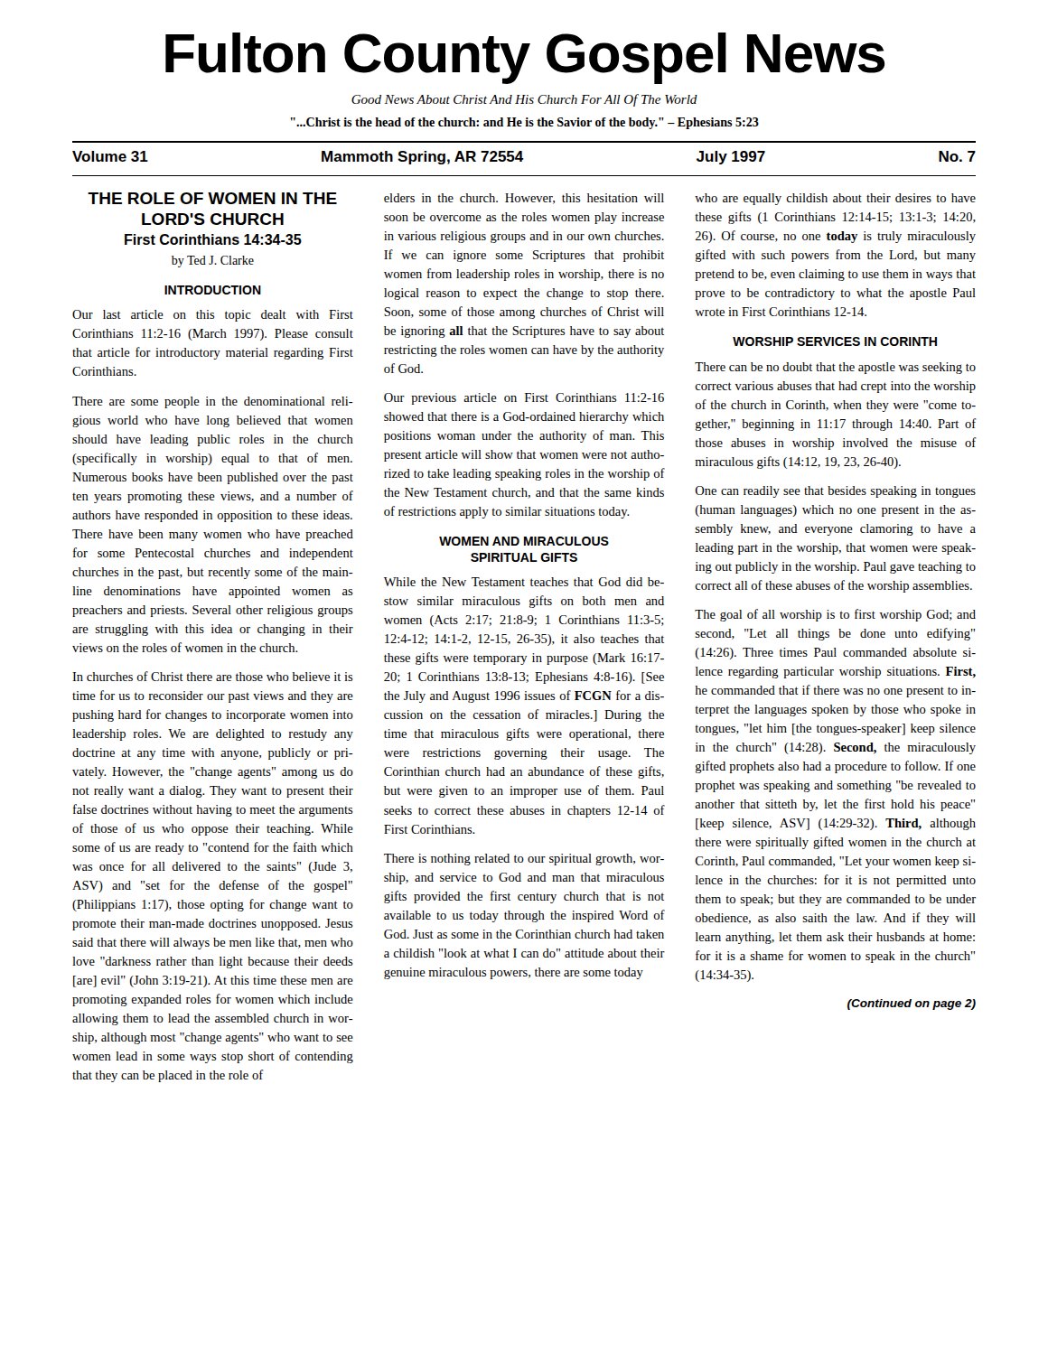Fulton County Gospel News
Good News About Christ And His Church For All Of The World
"...Christ is the head of the church: and He is the Savior of the body." – Ephesians 5:23
Volume 31 Mammoth Spring, AR 72554 July 1997 No. 7
THE ROLE OF WOMEN IN THE LORD'S CHURCH
First Corinthians 14:34-35
by Ted J. Clarke
INTRODUCTION
Our last article on this topic dealt with First Corinthians 11:2-16 (March 1997). Please consult that article for introductory material regarding First Corinthians.
There are some people in the denominational religious world who have long believed that women should have leading public roles in the church (specifically in worship) equal to that of men. Numerous books have been published over the past ten years promoting these views, and a number of authors have responded in opposition to these ideas. There have been many women who have preached for some Pentecostal churches and independent churches in the past, but recently some of the mainline denominations have appointed women as preachers and priests. Several other religious groups are struggling with this idea or changing in their views on the roles of women in the church.
In churches of Christ there are those who believe it is time for us to reconsider our past views and they are pushing hard for changes to incorporate women into leadership roles. We are delighted to restudy any doctrine at any time with anyone, publicly or privately. However, the "change agents" among us do not really want a dialog. They want to present their false doctrines without having to meet the arguments of those of us who oppose their teaching. While some of us are ready to "contend for the faith which was once for all delivered to the saints" (Jude 3, ASV) and "set for the defense of the gospel" (Philippians 1:17), those opting for change want to promote their man-made doctrines unopposed. Jesus said that there will always be men like that, men who love "darkness rather than light because their deeds [are] evil" (John 3:19-21). At this time these men are promoting expanded roles for women which include allowing them to lead the assembled church in worship, although most "change agents" who want to see women lead in some ways stop short of contending that they can be placed in the role of
elders in the church. However, this hesitation will soon be overcome as the roles women play increase in various religious groups and in our own churches. If we can ignore some Scriptures that prohibit women from leadership roles in worship, there is no logical reason to expect the change to stop there. Soon, some of those among churches of Christ will be ignoring all that the Scriptures have to say about restricting the roles women can have by the authority of God.
Our previous article on First Corinthians 11:2-16 showed that there is a God-ordained hierarchy which positions woman under the authority of man. This present article will show that women were not authorized to take leading speaking roles in the worship of the New Testament church, and that the same kinds of restrictions apply to similar situations today.
WOMEN AND MIRACULOUS
SPIRITUAL GIFTS
While the New Testament teaches that God did bestow similar miraculous gifts on both men and women (Acts 2:17; 21:8-9; 1 Corinthians 11:3-5; 12:4-12; 14:1-2, 12-15, 26-35), it also teaches that these gifts were temporary in purpose (Mark 16:17-20; 1 Corinthians 13:8-13; Ephesians 4:8-16). [See the July and August 1996 issues of FCGN for a discussion on the cessation of miracles.] During the time that miraculous gifts were operational, there were restrictions governing their usage. The Corinthian church had an abundance of these gifts, but were given to an improper use of them. Paul seeks to correct these abuses in chapters 12-14 of First Corinthians.
There is nothing related to our spiritual growth, worship, and service to God and man that miraculous gifts provided the first century church that is not available to us today through the inspired Word of God. Just as some in the Corinthian church had taken a childish "look at what I can do" attitude about their genuine miraculous powers, there are some today
who are equally childish about their desires to have these gifts (1 Corinthians 12:14-15; 13:1-3; 14:20, 26). Of course, no one today is truly miraculously gifted with such powers from the Lord, but many pretend to be, even claiming to use them in ways that prove to be contradictory to what the apostle Paul wrote in First Corinthians 12-14.
WORSHIP SERVICES IN CORINTH
There can be no doubt that the apostle was seeking to correct various abuses that had crept into the worship of the church in Corinth, when they were "come together," beginning in 11:17 through 14:40. Part of those abuses in worship involved the misuse of miraculous gifts (14:12, 19, 23, 26-40).
One can readily see that besides speaking in tongues (human languages) which no one present in the assembly knew, and everyone clamoring to have a leading part in the worship, that women were speaking out publicly in the worship. Paul gave teaching to correct all of these abuses of the worship assemblies.
The goal of all worship is to first worship God; and second, "Let all things be done unto edifying" (14:26). Three times Paul commanded absolute silence regarding particular worship situations. First, he commanded that if there was no one present to interpret the languages spoken by those who spoke in tongues, "let him [the tongues-speaker] keep silence in the church" (14:28). Second, the miraculously gifted prophets also had a procedure to follow. If one prophet was speaking and something "be revealed to another that sitteth by, let the first hold his peace" [keep silence, ASV] (14:29-32). Third, although there were spiritually gifted women in the church at Corinth, Paul commanded, "Let your women keep silence in the churches: for it is not permitted unto them to speak; but they are commanded to be under obedience, as also saith the law. And if they will learn anything, let them ask their husbands at home: for it is a shame for women to speak in the church" (14:34-35).
(Continued on page 2)